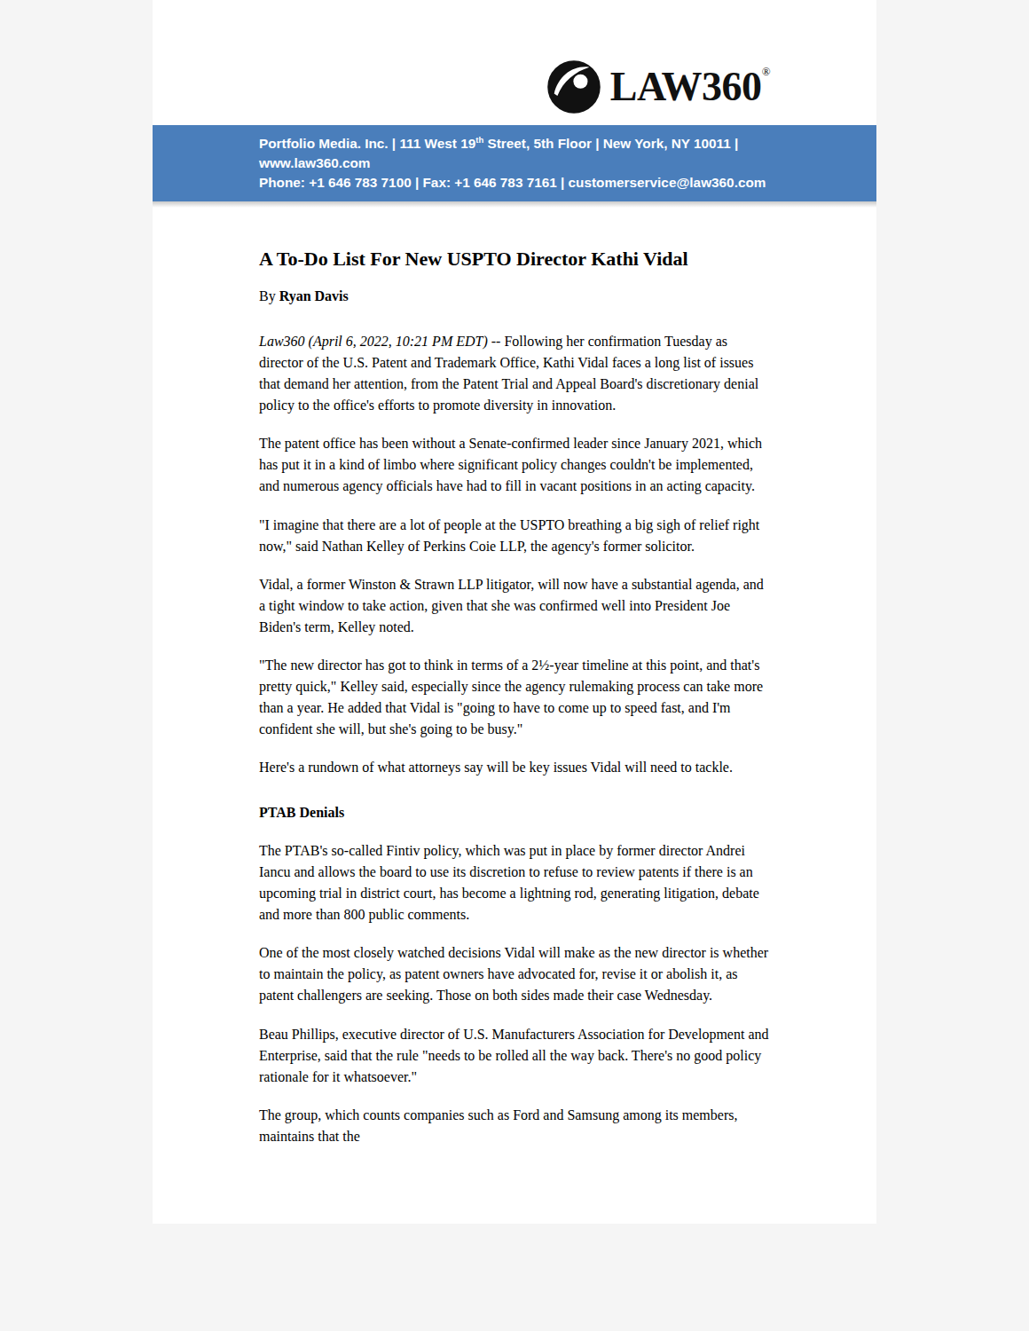LAW360®
Portfolio Media. Inc. | 111 West 19th Street, 5th Floor | New York, NY 10011 | www.law360.com Phone: +1 646 783 7100 | Fax: +1 646 783 7161 | customerservice@law360.com
A To-Do List For New USPTO Director Kathi Vidal
By Ryan Davis
Law360 (April 6, 2022, 10:21 PM EDT) -- Following her confirmation Tuesday as director of the U.S. Patent and Trademark Office, Kathi Vidal faces a long list of issues that demand her attention, from the Patent Trial and Appeal Board's discretionary denial policy to the office's efforts to promote diversity in innovation.
The patent office has been without a Senate-confirmed leader since January 2021, which has put it in a kind of limbo where significant policy changes couldn't be implemented, and numerous agency officials have had to fill in vacant positions in an acting capacity.
"I imagine that there are a lot of people at the USPTO breathing a big sigh of relief right now," said Nathan Kelley of Perkins Coie LLP, the agency's former solicitor.
Vidal, a former Winston & Strawn LLP litigator, will now have a substantial agenda, and a tight window to take action, given that she was confirmed well into President Joe Biden's term, Kelley noted.
"The new director has got to think in terms of a 2½-year timeline at this point, and that's pretty quick," Kelley said, especially since the agency rulemaking process can take more than a year. He added that Vidal is "going to have to come up to speed fast, and I'm confident she will, but she's going to be busy."
Here's a rundown of what attorneys say will be key issues Vidal will need to tackle.
PTAB Denials
The PTAB's so-called Fintiv policy, which was put in place by former director Andrei Iancu and allows the board to use its discretion to refuse to review patents if there is an upcoming trial in district court, has become a lightning rod, generating litigation, debate and more than 800 public comments.
One of the most closely watched decisions Vidal will make as the new director is whether to maintain the policy, as patent owners have advocated for, revise it or abolish it, as patent challengers are seeking. Those on both sides made their case Wednesday.
Beau Phillips, executive director of U.S. Manufacturers Association for Development and Enterprise, said that the rule "needs to be rolled all the way back. There's no good policy rationale for it whatsoever."
The group, which counts companies such as Ford and Samsung among its members, maintains that the